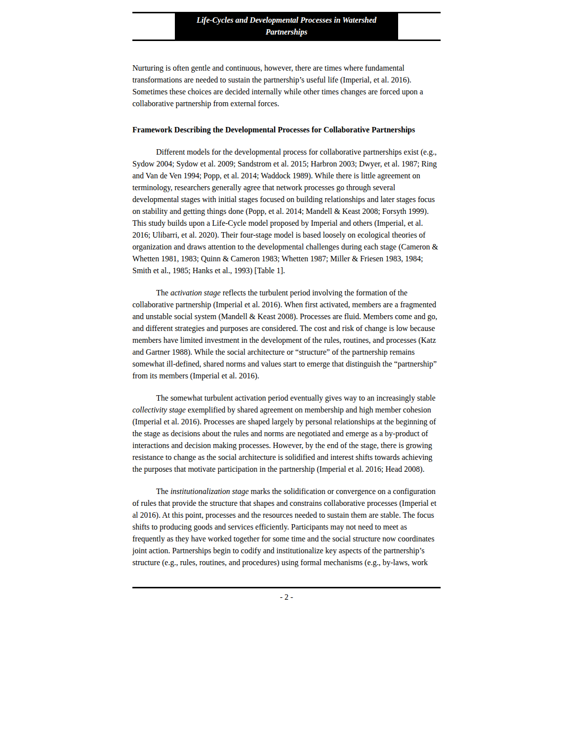Life-Cycles and Developmental Processes in Watershed Partnerships
Nurturing is often gentle and continuous, however, there are times where fundamental transformations are needed to sustain the partnership’s useful life (Imperial, et al. 2016). Sometimes these choices are decided internally while other times changes are forced upon a collaborative partnership from external forces.
Framework Describing the Developmental Processes for Collaborative Partnerships
Different models for the developmental process for collaborative partnerships exist (e.g., Sydow 2004; Sydow et al. 2009; Sandstrom et al. 2015; Harbron 2003; Dwyer, et al. 1987; Ring and Van de Ven 1994; Popp, et al. 2014; Waddock 1989). While there is little agreement on terminology, researchers generally agree that network processes go through several developmental stages with initial stages focused on building relationships and later stages focus on stability and getting things done (Popp, et al. 2014; Mandell & Keast 2008; Forsyth 1999). This study builds upon a Life-Cycle model proposed by Imperial and others (Imperial, et al. 2016; Ulibarri, et al. 2020). Their four-stage model is based loosely on ecological theories of organization and draws attention to the developmental challenges during each stage (Cameron & Whetten 1981, 1983; Quinn & Cameron 1983; Whetten 1987; Miller & Friesen 1983, 1984; Smith et al., 1985; Hanks et al., 1993) [Table 1].
The activation stage reflects the turbulent period involving the formation of the collaborative partnership (Imperial et al. 2016). When first activated, members are a fragmented and unstable social system (Mandell & Keast 2008). Processes are fluid. Members come and go, and different strategies and purposes are considered. The cost and risk of change is low because members have limited investment in the development of the rules, routines, and processes (Katz and Gartner 1988). While the social architecture or “structure” of the partnership remains somewhat ill-defined, shared norms and values start to emerge that distinguish the “partnership” from its members (Imperial et al. 2016).
The somewhat turbulent activation period eventually gives way to an increasingly stable collectivity stage exemplified by shared agreement on membership and high member cohesion (Imperial et al. 2016). Processes are shaped largely by personal relationships at the beginning of the stage as decisions about the rules and norms are negotiated and emerge as a by-product of interactions and decision making processes. However, by the end of the stage, there is growing resistance to change as the social architecture is solidified and interest shifts towards achieving the purposes that motivate participation in the partnership (Imperial et al. 2016; Head 2008).
The institutionalization stage marks the solidification or convergence on a configuration of rules that provide the structure that shapes and constrains collaborative processes (Imperial et al 2016). At this point, processes and the resources needed to sustain them are stable. The focus shifts to producing goods and services efficiently. Participants may not need to meet as frequently as they have worked together for some time and the social structure now coordinates joint action. Partnerships begin to codify and institutionalize key aspects of the partnership’s structure (e.g., rules, routines, and procedures) using formal mechanisms (e.g., by-laws, work
- 2 -